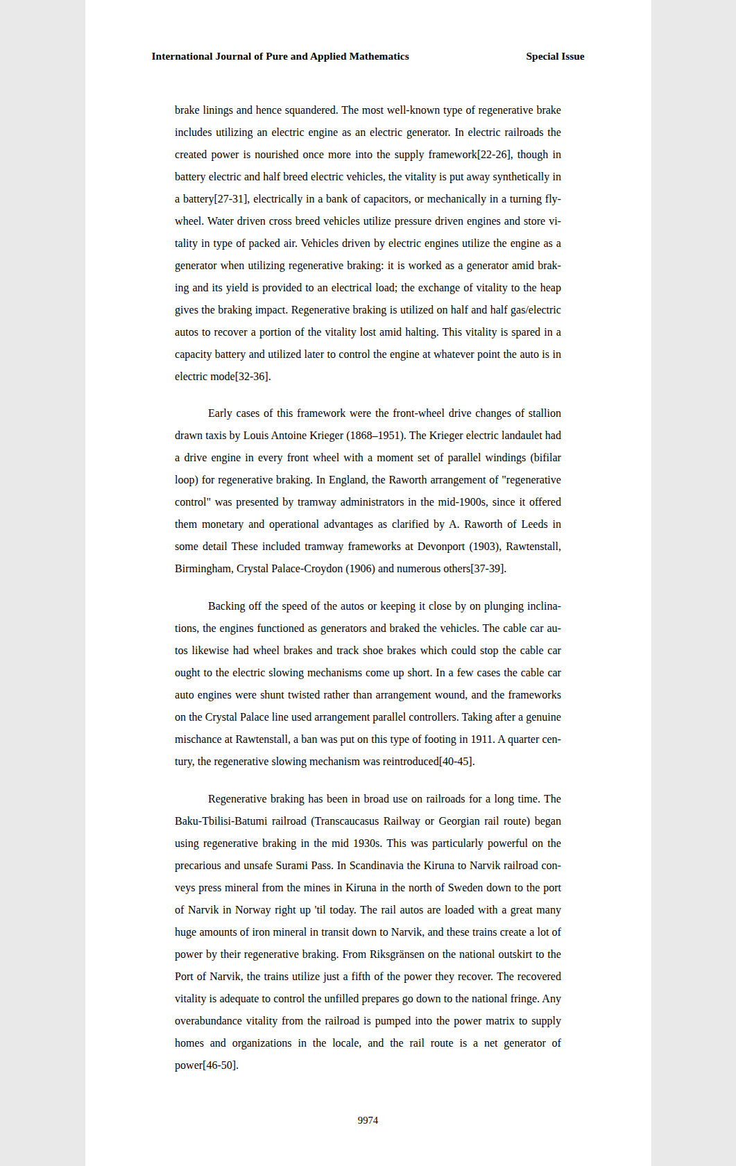International Journal of Pure and Applied Mathematics Special Issue
brake linings and hence squandered. The most well-known type of regenerative brake includes utilizing an electric engine as an electric generator. In electric railroads the created power is nourished once more into the supply framework[22-26], though in battery electric and half breed electric vehicles, the vitality is put away synthetically in a battery[27-31], electrically in a bank of capacitors, or mechanically in a turning flywheel. Water driven cross breed vehicles utilize pressure driven engines and store vitality in type of packed air. Vehicles driven by electric engines utilize the engine as a generator when utilizing regenerative braking: it is worked as a generator amid braking and its yield is provided to an electrical load; the exchange of vitality to the heap gives the braking impact. Regenerative braking is utilized on half and half gas/electric autos to recover a portion of the vitality lost amid halting. This vitality is spared in a capacity battery and utilized later to control the engine at whatever point the auto is in electric mode[32-36].
Early cases of this framework were the front-wheel drive changes of stallion drawn taxis by Louis Antoine Krieger (1868–1951). The Krieger electric landaulet had a drive engine in every front wheel with a moment set of parallel windings (bifilar loop) for regenerative braking. In England, the Raworth arrangement of "regenerative control" was presented by tramway administrators in the mid-1900s, since it offered them monetary and operational advantages as clarified by A. Raworth of Leeds in some detail These included tramway frameworks at Devonport (1903), Rawtenstall, Birmingham, Crystal Palace-Croydon (1906) and numerous others[37-39].
Backing off the speed of the autos or keeping it close by on plunging inclinations, the engines functioned as generators and braked the vehicles. The cable car autos likewise had wheel brakes and track shoe brakes which could stop the cable car ought to the electric slowing mechanisms come up short. In a few cases the cable car auto engines were shunt twisted rather than arrangement wound, and the frameworks on the Crystal Palace line used arrangement parallel controllers. Taking after a genuine mischance at Rawtenstall, a ban was put on this type of footing in 1911. A quarter century, the regenerative slowing mechanism was reintroduced[40-45].
Regenerative braking has been in broad use on railroads for a long time. The Baku-Tbilisi-Batumi railroad (Transcaucasus Railway or Georgian rail route) began using regenerative braking in the mid 1930s. This was particularly powerful on the precarious and unsafe Surami Pass. In Scandinavia the Kiruna to Narvik railroad conveys press mineral from the mines in Kiruna in the north of Sweden down to the port of Narvik in Norway right up 'til today. The rail autos are loaded with a great many huge amounts of iron mineral in transit down to Narvik, and these trains create a lot of power by their regenerative braking. From Riksgränsen on the national outskirt to the Port of Narvik, the trains utilize just a fifth of the power they recover. The recovered vitality is adequate to control the unfilled prepares go down to the national fringe. Any overabundance vitality from the railroad is pumped into the power matrix to supply homes and organizations in the locale, and the rail route is a net generator of power[46-50].
9974